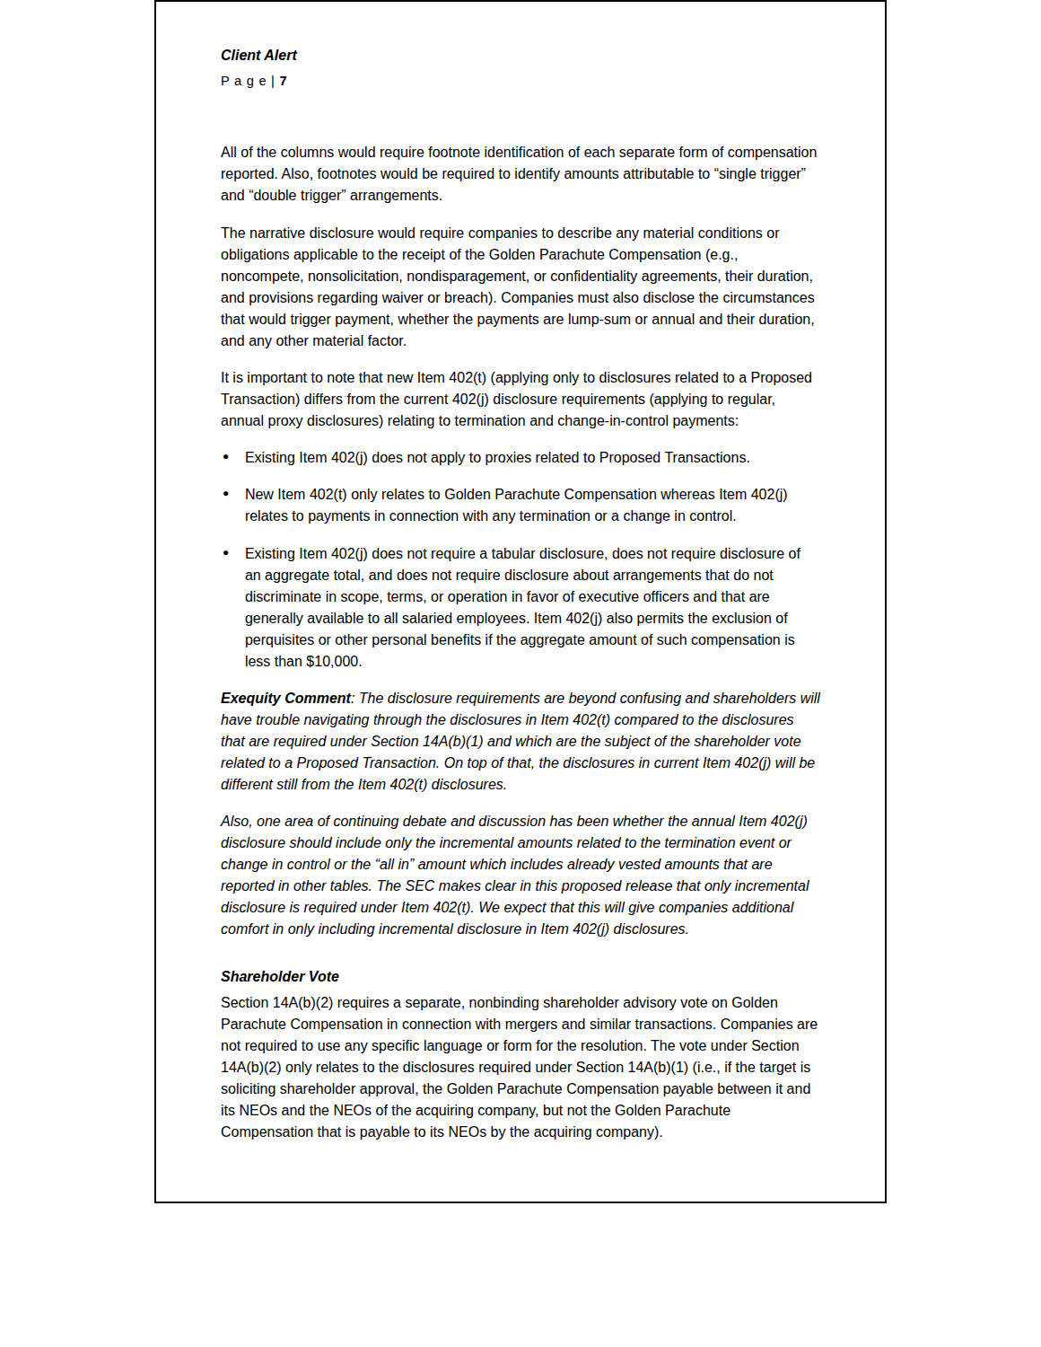Client Alert
P a g e | 7
All of the columns would require footnote identification of each separate form of compensation reported. Also, footnotes would be required to identify amounts attributable to “single trigger” and “double trigger” arrangements.
The narrative disclosure would require companies to describe any material conditions or obligations applicable to the receipt of the Golden Parachute Compensation (e.g., noncompete, nonsolicitation, nondisparagement, or confidentiality agreements, their duration, and provisions regarding waiver or breach). Companies must also disclose the circumstances that would trigger payment, whether the payments are lump-sum or annual and their duration, and any other material factor.
It is important to note that new Item 402(t) (applying only to disclosures related to a Proposed Transaction) differs from the current 402(j) disclosure requirements (applying to regular, annual proxy disclosures) relating to termination and change-in-control payments:
Existing Item 402(j) does not apply to proxies related to Proposed Transactions.
New Item 402(t) only relates to Golden Parachute Compensation whereas Item 402(j) relates to payments in connection with any termination or a change in control.
Existing Item 402(j) does not require a tabular disclosure, does not require disclosure of an aggregate total, and does not require disclosure about arrangements that do not discriminate in scope, terms, or operation in favor of executive officers and that are generally available to all salaried employees. Item 402(j) also permits the exclusion of perquisites or other personal benefits if the aggregate amount of such compensation is less than $10,000.
Exequity Comment: The disclosure requirements are beyond confusing and shareholders will have trouble navigating through the disclosures in Item 402(t) compared to the disclosures that are required under Section 14A(b)(1) and which are the subject of the shareholder vote related to a Proposed Transaction. On top of that, the disclosures in current Item 402(j) will be different still from the Item 402(t) disclosures.
Also, one area of continuing debate and discussion has been whether the annual Item 402(j) disclosure should include only the incremental amounts related to the termination event or change in control or the “all in” amount which includes already vested amounts that are reported in other tables. The SEC makes clear in this proposed release that only incremental disclosure is required under Item 402(t). We expect that this will give companies additional comfort in only including incremental disclosure in Item 402(j) disclosures.
Shareholder Vote
Section 14A(b)(2) requires a separate, nonbinding shareholder advisory vote on Golden Parachute Compensation in connection with mergers and similar transactions. Companies are not required to use any specific language or form for the resolution. The vote under Section 14A(b)(2) only relates to the disclosures required under Section 14A(b)(1) (i.e., if the target is soliciting shareholder approval, the Golden Parachute Compensation payable between it and its NEOs and the NEOs of the acquiring company, but not the Golden Parachute Compensation that is payable to its NEOs by the acquiring company).